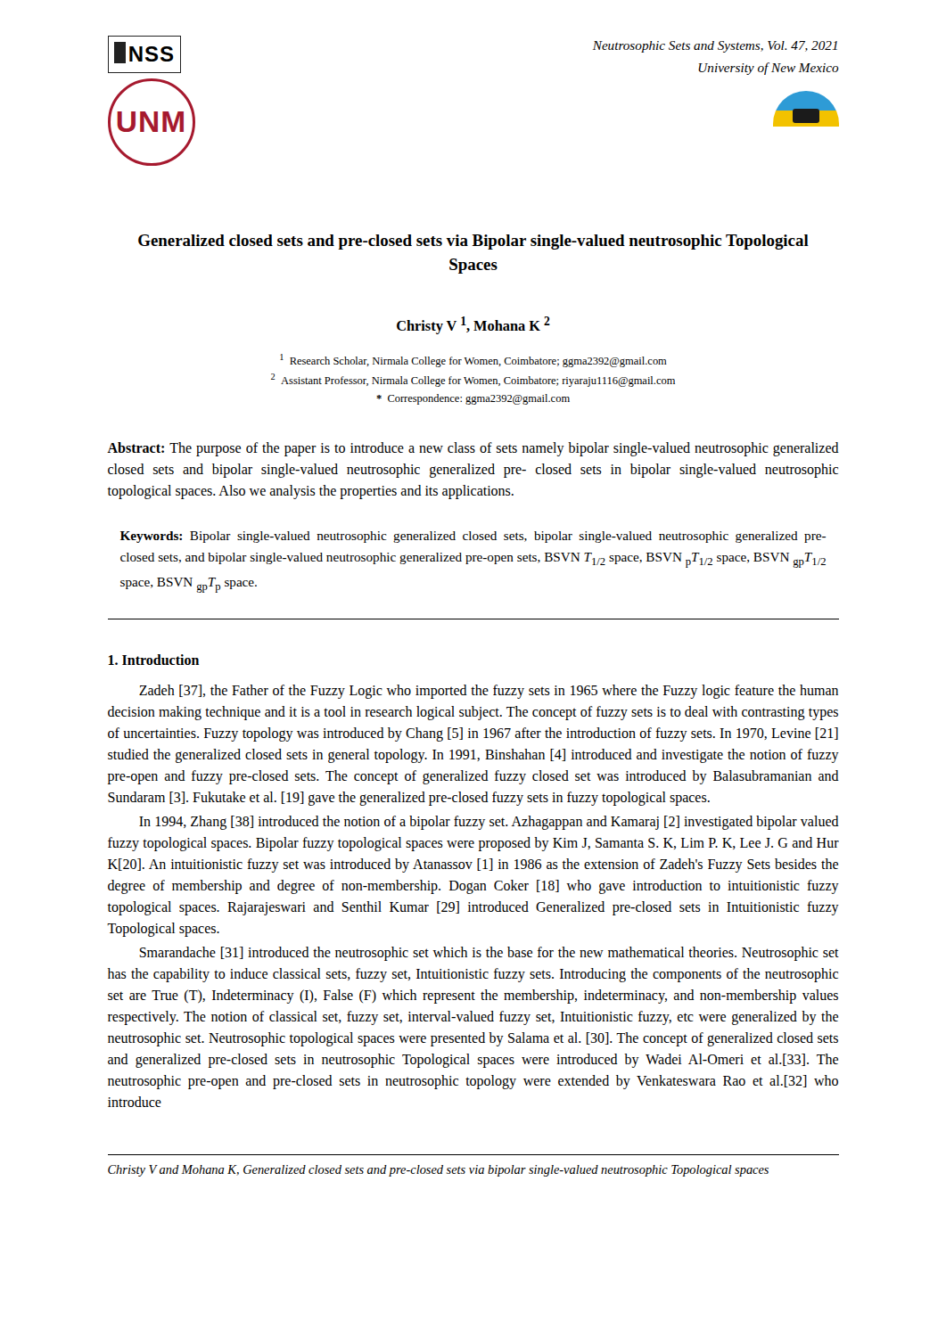NSS
UNM
Neutrosophic Sets and Systems, Vol. 47, 2021
University of New Mexico
Generalized closed sets and pre-closed sets via Bipolar single-valued neutrosophic Topological Spaces
Christy V 1, Mohana K 2
1 Research Scholar, Nirmala College for Women, Coimbatore; ggma2392@gmail.com
2 Assistant Professor, Nirmala College for Women, Coimbatore; riyaraju1116@gmail.com
* Correspondence: ggma2392@gmail.com
Abstract: The purpose of the paper is to introduce a new class of sets namely bipolar single-valued neutrosophic generalized closed sets and bipolar single-valued neutrosophic generalized pre- closed sets in bipolar single-valued neutrosophic topological spaces. Also we analysis the properties and its applications.
Keywords: Bipolar single-valued neutrosophic generalized closed sets, bipolar single-valued neutrosophic generalized pre- closed sets, and bipolar single-valued neutrosophic generalized pre-open sets, BSVN T1/2 space, BSVN pT1/2 space, BSVN gpT1/2 space, BSVN gpTp space.
1. Introduction
Zadeh [37], the Father of the Fuzzy Logic who imported the fuzzy sets in 1965 where the Fuzzy logic feature the human decision making technique and it is a tool in research logical subject. The concept of fuzzy sets is to deal with contrasting types of uncertainties. Fuzzy topology was introduced by Chang [5] in 1967 after the introduction of fuzzy sets. In 1970, Levine [21] studied the generalized closed sets in general topology. In 1991, Binshahan [4] introduced and investigate the notion of fuzzy pre-open and fuzzy pre-closed sets. The concept of generalized fuzzy closed set was introduced by Balasubramanian and Sundaram [3]. Fukutake et al. [19] gave the generalized pre-closed fuzzy sets in fuzzy topological spaces.
In 1994, Zhang [38] introduced the notion of a bipolar fuzzy set. Azhagappan and Kamaraj [2] investigated bipolar valued fuzzy topological spaces. Bipolar fuzzy topological spaces were proposed by Kim J, Samanta S. K, Lim P. K, Lee J. G and Hur K[20]. An intuitionistic fuzzy set was introduced by Atanassov [1] in 1986 as the extension of Zadeh's Fuzzy Sets besides the degree of membership and degree of non-membership. Dogan Coker [18] who gave introduction to intuitionistic fuzzy topological spaces. Rajarajeswari and Senthil Kumar [29] introduced Generalized pre-closed sets in Intuitionistic fuzzy Topological spaces.
Smarandache [31] introduced the neutrosophic set which is the base for the new mathematical theories. Neutrosophic set has the capability to induce classical sets, fuzzy set, Intuitionistic fuzzy sets. Introducing the components of the neutrosophic set are True (T), Indeterminacy (I), False (F) which represent the membership, indeterminacy, and non-membership values respectively. The notion of classical set, fuzzy set, interval-valued fuzzy set, Intuitionistic fuzzy, etc were generalized by the neutrosophic set. Neutrosophic topological spaces were presented by Salama et al. [30]. The concept of generalized closed sets and generalized pre-closed sets in neutrosophic Topological spaces were introduced by Wadei Al-Omeri et al.[33]. The neutrosophic pre-open and pre-closed sets in neutrosophic topology were extended by Venkateswara Rao et al.[32] who introduce
Christy V and Mohana K, Generalized closed sets and pre-closed sets via bipolar single-valued neutrosophic Topological spaces